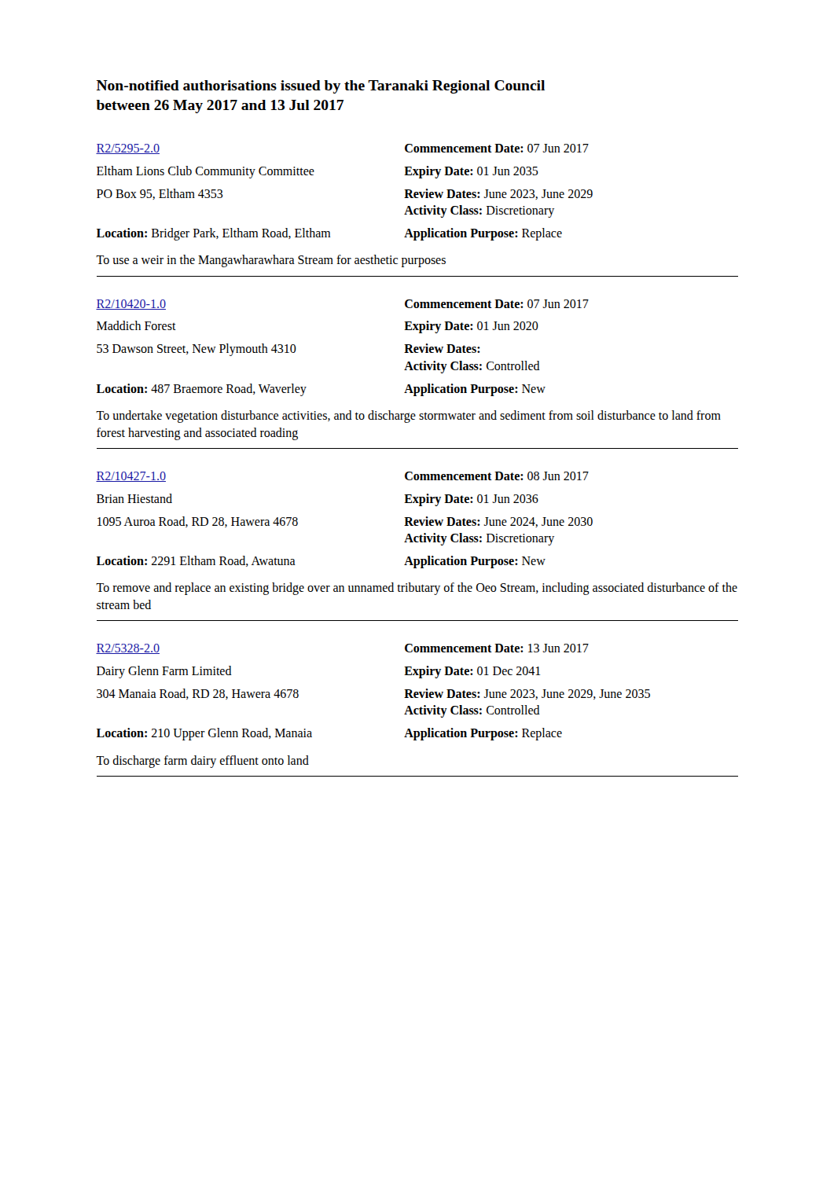Non-notified authorisations issued by the Taranaki Regional Council
between 26 May 2017 and 13 Jul 2017
| R2/5295-2.0 | Commencement Date: 07 Jun 2017 |
| Eltham Lions Club Community Committee | Expiry Date: 01 Jun 2035 |
| PO Box 95, Eltham 4353 | Review Dates: June 2023, June 2029 Activity Class: Discretionary |
| Location: Bridger Park, Eltham Road, Eltham | Application Purpose: Replace |
To use a weir in the Mangawharawhara Stream for aesthetic purposes
| R2/10420-1.0 | Commencement Date: 07 Jun 2017 |
| Maddich Forest | Expiry Date: 01 Jun 2020 |
| 53 Dawson Street, New Plymouth 4310 | Review Dates: Activity Class: Controlled |
| Location: 487 Braemore Road, Waverley | Application Purpose: New |
To undertake vegetation disturbance activities, and to discharge stormwater and sediment from soil disturbance to land from forest harvesting and associated roading
| R2/10427-1.0 | Commencement Date: 08 Jun 2017 |
| Brian Hiestand | Expiry Date: 01 Jun 2036 |
| 1095 Auroa Road, RD 28, Hawera 4678 | Review Dates: June 2024, June 2030 Activity Class: Discretionary |
| Location: 2291 Eltham Road, Awatuna | Application Purpose: New |
To remove and replace an existing bridge over an unnamed tributary of the Oeo Stream, including associated disturbance of the stream bed
| R2/5328-2.0 | Commencement Date: 13 Jun 2017 |
| Dairy Glenn Farm Limited | Expiry Date: 01 Dec 2041 |
| 304 Manaia Road, RD 28, Hawera 4678 | Review Dates: June 2023, June 2029, June 2035 Activity Class: Controlled |
| Location: 210 Upper Glenn Road, Manaia | Application Purpose: Replace |
To discharge farm dairy effluent onto land